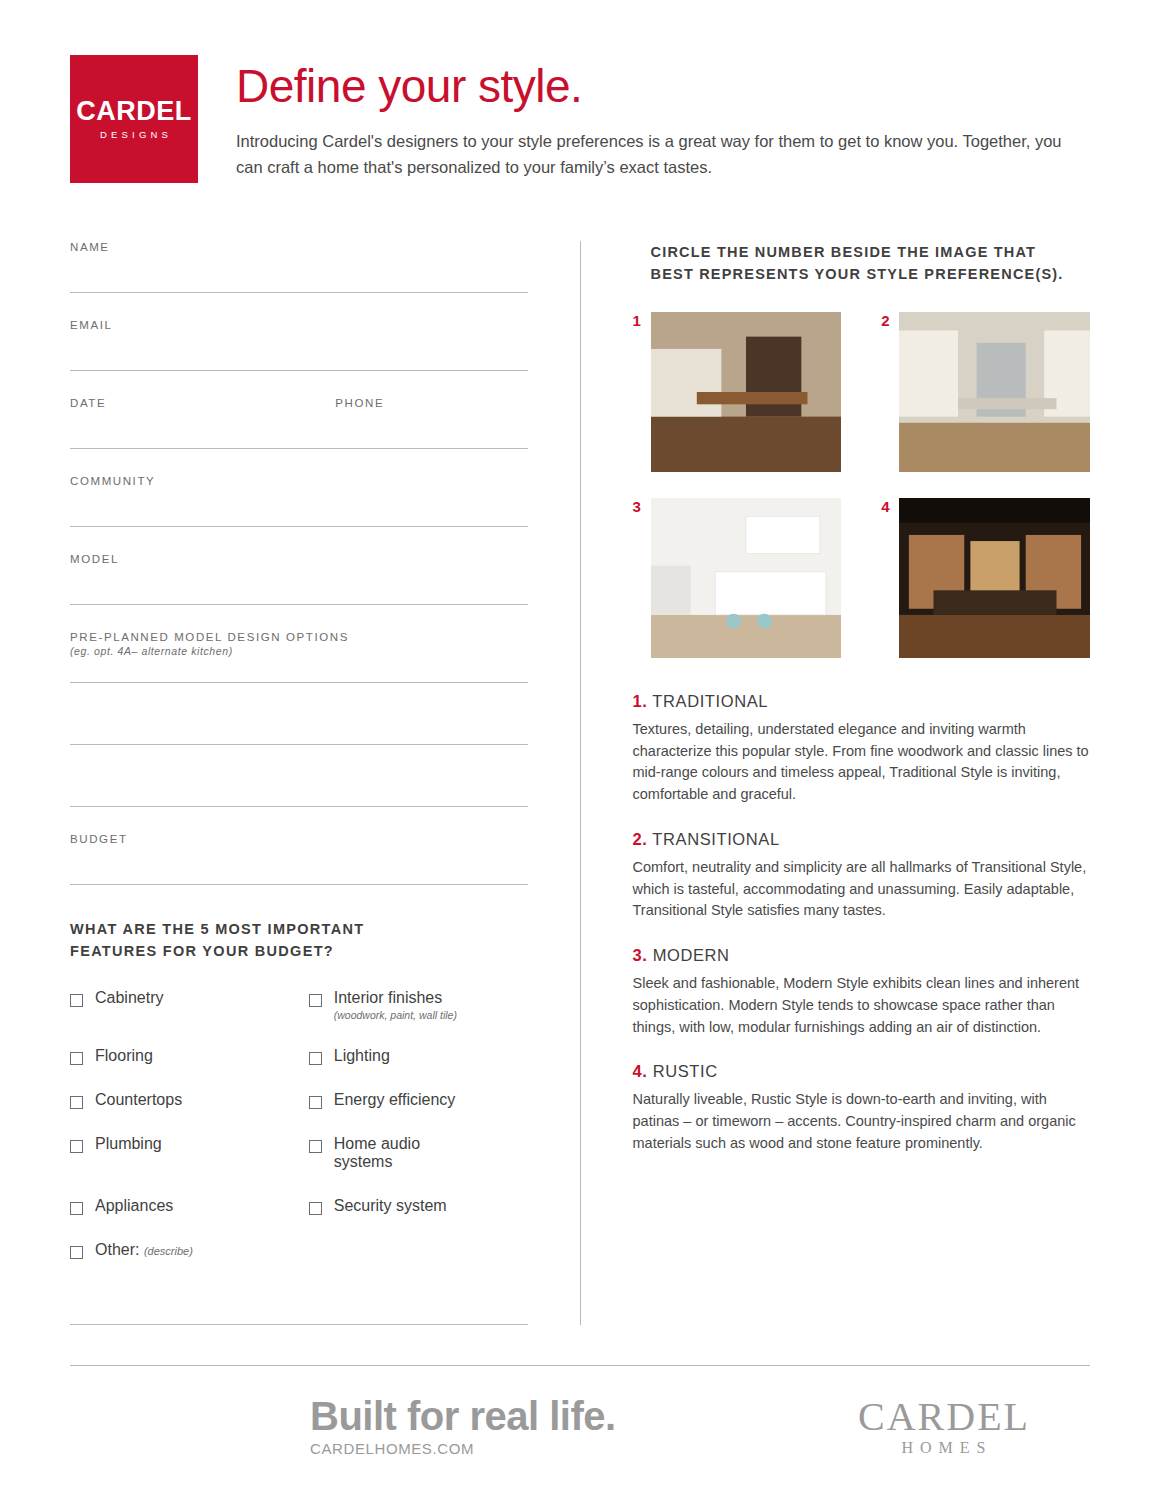CARDEL
DESIGNS
Define your style.
Introducing Cardel's designers to your style preferences is a great way for them to get to know you. Together, you can craft a home that's personalized to your family’s exact tastes.
Name
Email
Date Phone
Community
Model
Pre-planned model design options (eg. opt. 4A– alternate kitchen)
Budget
What are the 5 most important
features for your budget?
Cabinetry
Interior finishes(woodwork, paint, wall tile)
Flooring
Lighting
Countertops
Energy efficiency
Plumbing
Home audio
systems
Appliances
Security system
Other: (describe)
Circle the number beside the image that
best represents your style preference(s).
1
2
3
4
1. Traditional
Textures, detailing, understated elegance and inviting warmth characterize this popular style. From fine woodwork and classic lines to mid-range colours and timeless appeal, Traditional Style is inviting, comfortable and graceful.
2. Transitional
Comfort, neutrality and simplicity are all hallmarks of Transitional Style, which is tasteful, accommodating and unassuming. Easily adaptable, Transitional Style satisfies many tastes.
3. Modern
Sleek and fashionable, Modern Style exhibits clean lines and inherent sophistication. Modern Style tends to showcase space rather than things, with low, modular furnishings adding an air of distinction.
4. Rustic
Naturally liveable, Rustic Style is down-to-earth and inviting, with patinas – or timeworn – accents. Country-inspired charm and organic materials such as wood and stone feature prominently.
Built for real life.
CARDELHOMES.COM
CARDEL
HOMES